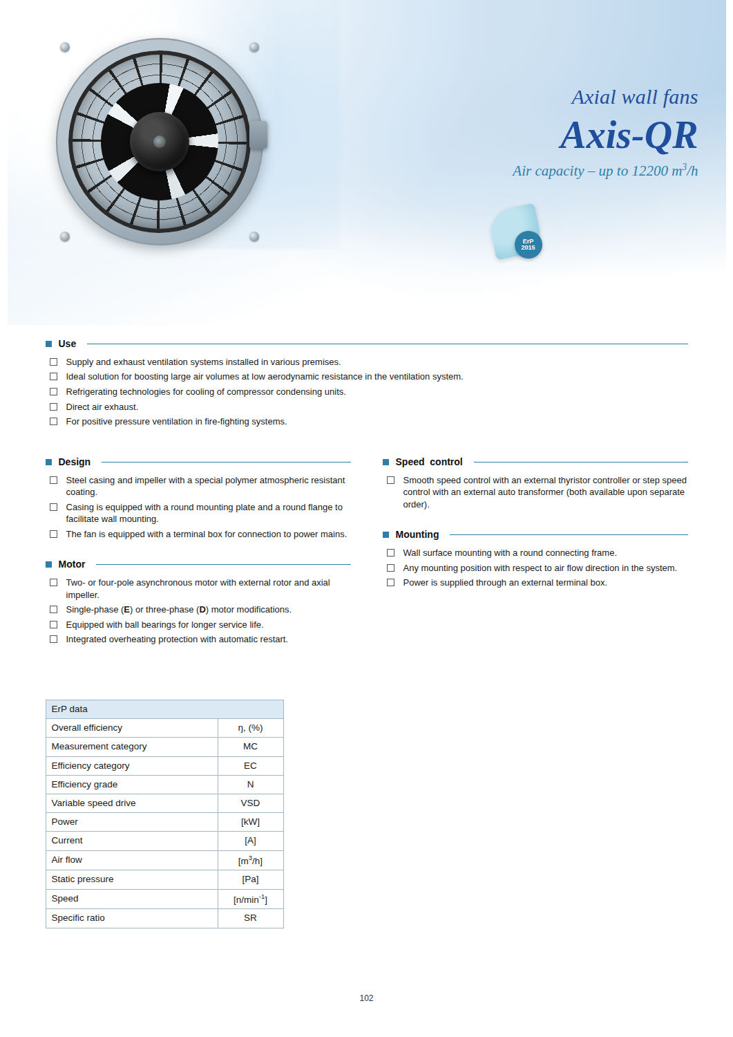Axial wall fans
Axis-QR
Air capacity – up to 12200 m3/h
ErP 2015
Use
Supply and exhaust ventilation systems installed in various premises.
Ideal solution for boosting large air volumes at low aerodynamic resistance in the ventilation system.
Refrigerating technologies for cooling of compressor condensing units.
Direct air exhaust.
For positive pressure ventilation in fire-fighting systems.
Design
Steel casing and impeller with a special polymer atmospheric resistant coating.
Casing is equipped with a round mounting plate and a round flange to facilitate wall mounting.
The fan is equipped with a terminal box for connection to power mains.
Motor
Two- or four-pole asynchronous motor with external rotor and axial impeller.
Single-phase (E) or three-phase (D) motor modifications.
Equipped with ball bearings for longer service life.
Integrated overheating protection with automatic restart.
Speed control
Smooth speed control with an external thyristor controller or step speed control with an external auto transformer (both available upon separate order).
Mounting
Wall surface mounting with a round connecting frame.
Any mounting position with respect to air flow direction in the system.
Power is supplied through an external terminal box.
| ErP data |
| --- |
| Overall efficiency | ŋ, (%) |
| Measurement category | MC |
| Efficiency category | EC |
| Efficiency grade | N |
| Variable speed drive | VSD |
| Power | [kW] |
| Current | [A] |
| Air flow | [m 3 /h] |
| Static pressure | [Pa] |
| Speed | [n/min -1 ] |
| Specific ratio | SR |
102